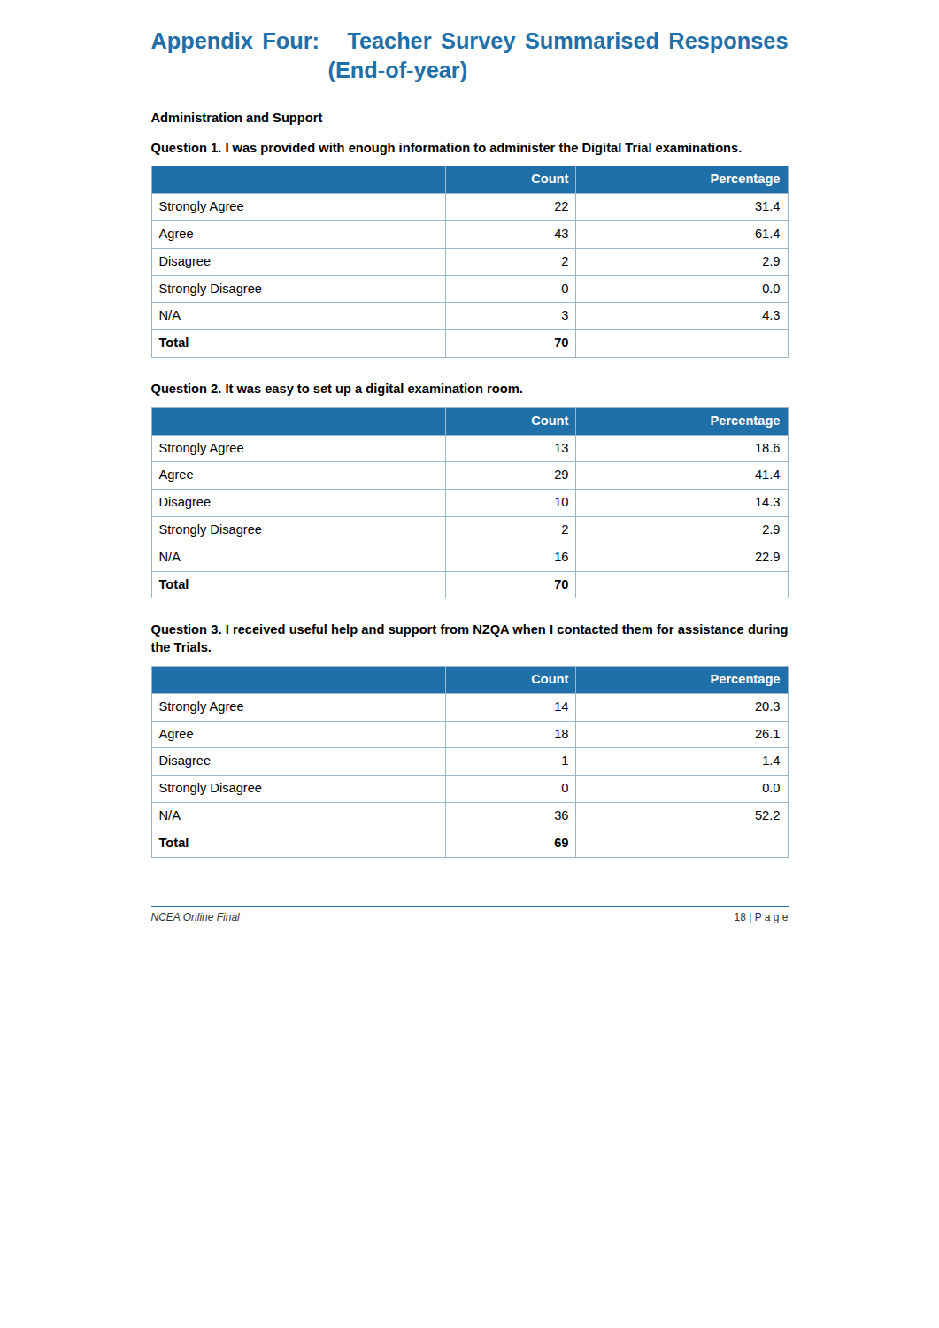Appendix Four: Teacher Survey Summarised Responses(End-of-year)
Administration and Support
Question 1. I was provided with enough information to administer the Digital Trial examinations.
| | Count | Percentage |
| --- | --- | --- |
| Strongly Agree | 22 | 31.4 |
| Agree | 43 | 61.4 |
| Disagree | 2 | 2.9 |
| Strongly Disagree | 0 | 0.0 |
| N/A | 3 | 4.3 |
| Total | 70 | |
Question 2. It was easy to set up a digital examination room.
| | Count | Percentage |
| --- | --- | --- |
| Strongly Agree | 13 | 18.6 |
| Agree | 29 | 41.4 |
| Disagree | 10 | 14.3 |
| Strongly Disagree | 2 | 2.9 |
| N/A | 16 | 22.9 |
| Total | 70 | |
Question 3. I received useful help and support from NZQA when I contacted them for assistance during the Trials.
| | Count | Percentage |
| --- | --- | --- |
| Strongly Agree | 14 | 20.3 |
| Agree | 18 | 26.1 |
| Disagree | 1 | 1.4 |
| Strongly Disagree | 0 | 0.0 |
| N/A | 36 | 52.2 |
| Total | 69 | |
NCEA Online Final 18 | P a g e